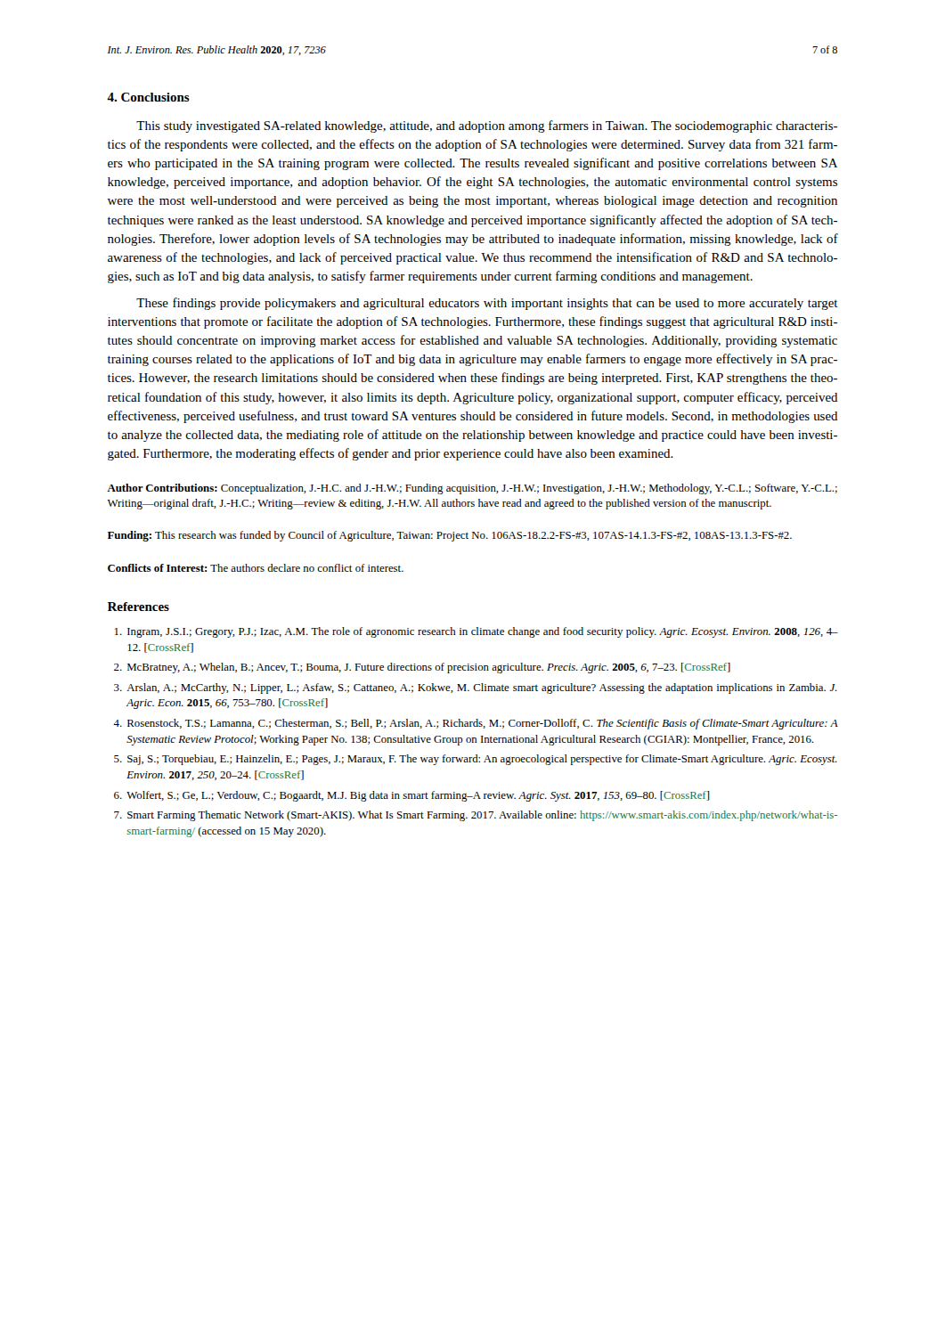Int. J. Environ. Res. Public Health 2020, 17, 7236
7 of 8
4. Conclusions
This study investigated SA-related knowledge, attitude, and adoption among farmers in Taiwan. The sociodemographic characteristics of the respondents were collected, and the effects on the adoption of SA technologies were determined. Survey data from 321 farmers who participated in the SA training program were collected. The results revealed significant and positive correlations between SA knowledge, perceived importance, and adoption behavior. Of the eight SA technologies, the automatic environmental control systems were the most well-understood and were perceived as being the most important, whereas biological image detection and recognition techniques were ranked as the least understood. SA knowledge and perceived importance significantly affected the adoption of SA technologies. Therefore, lower adoption levels of SA technologies may be attributed to inadequate information, missing knowledge, lack of awareness of the technologies, and lack of perceived practical value. We thus recommend the intensification of R&D and SA technologies, such as IoT and big data analysis, to satisfy farmer requirements under current farming conditions and management.
These findings provide policymakers and agricultural educators with important insights that can be used to more accurately target interventions that promote or facilitate the adoption of SA technologies. Furthermore, these findings suggest that agricultural R&D institutes should concentrate on improving market access for established and valuable SA technologies. Additionally, providing systematic training courses related to the applications of IoT and big data in agriculture may enable farmers to engage more effectively in SA practices. However, the research limitations should be considered when these findings are being interpreted. First, KAP strengthens the theoretical foundation of this study, however, it also limits its depth. Agriculture policy, organizational support, computer efficacy, perceived effectiveness, perceived usefulness, and trust toward SA ventures should be considered in future models. Second, in methodologies used to analyze the collected data, the mediating role of attitude on the relationship between knowledge and practice could have been investigated. Furthermore, the moderating effects of gender and prior experience could have also been examined.
Author Contributions: Conceptualization, J.-H.C. and J.-H.W.; Funding acquisition, J.-H.W.; Investigation, J.-H.W.; Methodology, Y.-C.L.; Software, Y.-C.L.; Writing—original draft, J.-H.C.; Writing—review & editing, J.-H.W. All authors have read and agreed to the published version of the manuscript.
Funding: This research was funded by Council of Agriculture, Taiwan: Project No. 106AS-18.2.2-FS-#3, 107AS-14.1.3-FS-#2, 108AS-13.1.3-FS-#2.
Conflicts of Interest: The authors declare no conflict of interest.
References
Ingram, J.S.I.; Gregory, P.J.; Izac, A.M. The role of agronomic research in climate change and food security policy. Agric. Ecosyst. Environ. 2008, 126, 4–12. [CrossRef]
McBratney, A.; Whelan, B.; Ancev, T.; Bouma, J. Future directions of precision agriculture. Precis. Agric. 2005, 6, 7–23. [CrossRef]
Arslan, A.; McCarthy, N.; Lipper, L.; Asfaw, S.; Cattaneo, A.; Kokwe, M. Climate smart agriculture? Assessing the adaptation implications in Zambia. J. Agric. Econ. 2015, 66, 753–780. [CrossRef]
Rosenstock, T.S.; Lamanna, C.; Chesterman, S.; Bell, P.; Arslan, A.; Richards, M.; Corner-Dolloff, C. The Scientific Basis of Climate-Smart Agriculture: A Systematic Review Protocol; Working Paper No. 138; Consultative Group on International Agricultural Research (CGIAR): Montpellier, France, 2016.
Saj, S.; Torquebiau, E.; Hainzelin, E.; Pages, J.; Maraux, F. The way forward: An agroecological perspective for Climate-Smart Agriculture. Agric. Ecosyst. Environ. 2017, 250, 20–24. [CrossRef]
Wolfert, S.; Ge, L.; Verdouw, C.; Bogaardt, M.J. Big data in smart farming–A review. Agric. Syst. 2017, 153, 69–80. [CrossRef]
Smart Farming Thematic Network (Smart-AKIS). What Is Smart Farming. 2017. Available online: https://www.smart-akis.com/index.php/network/what-is-smart-farming/ (accessed on 15 May 2020).